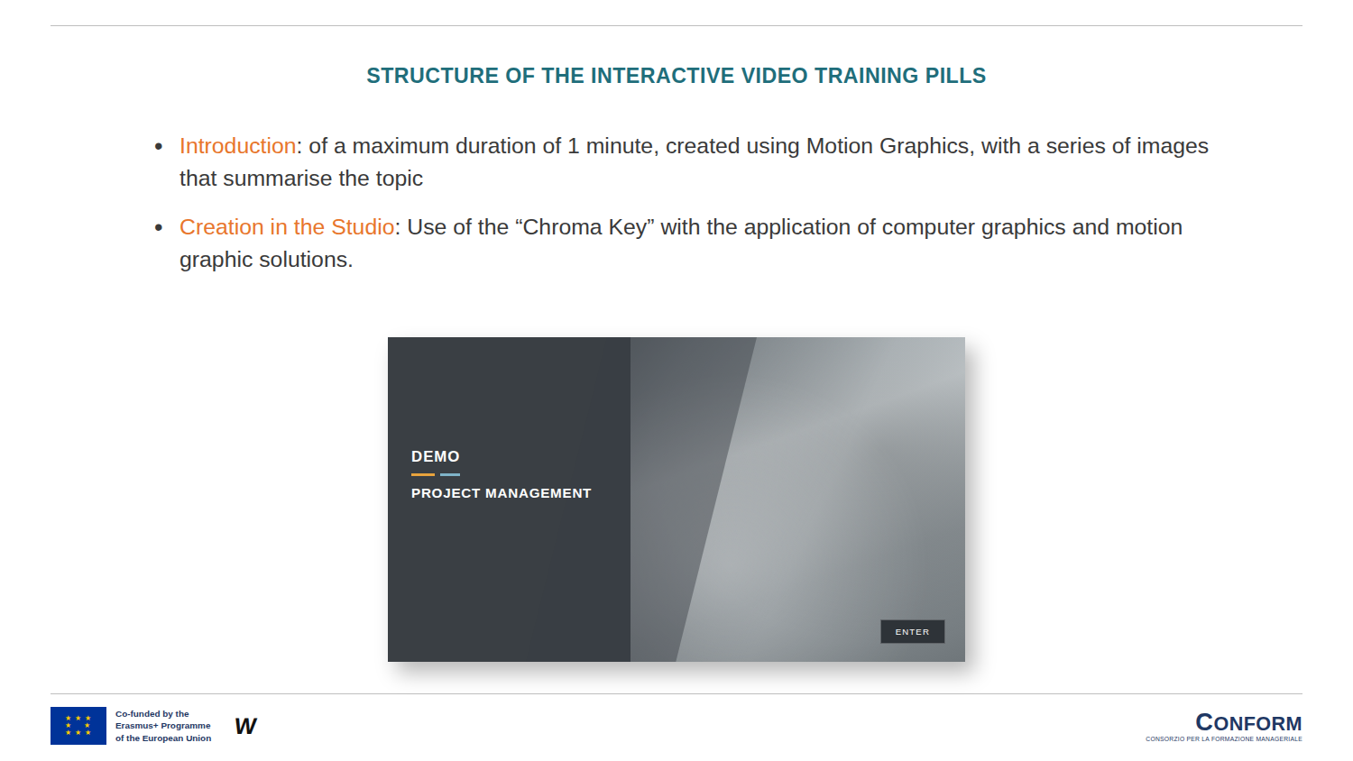Structure of the Interactive Video Training Pills
Introduction: of a maximum duration of 1 minute, created using Motion Graphics, with a series of images that summarise the topic
Creation in the Studio: Use of the “Chroma Key” with the application of computer graphics and motion graphic solutions.
DEMO
PROJECT MANAGEMENT
ENTER
★ ★ ★
★ ★
★ ★ ★
Co-funded by the
Erasmus+ Programme
of the European Union
W
CONFORM
Consorzio per la Formazione Manageriale